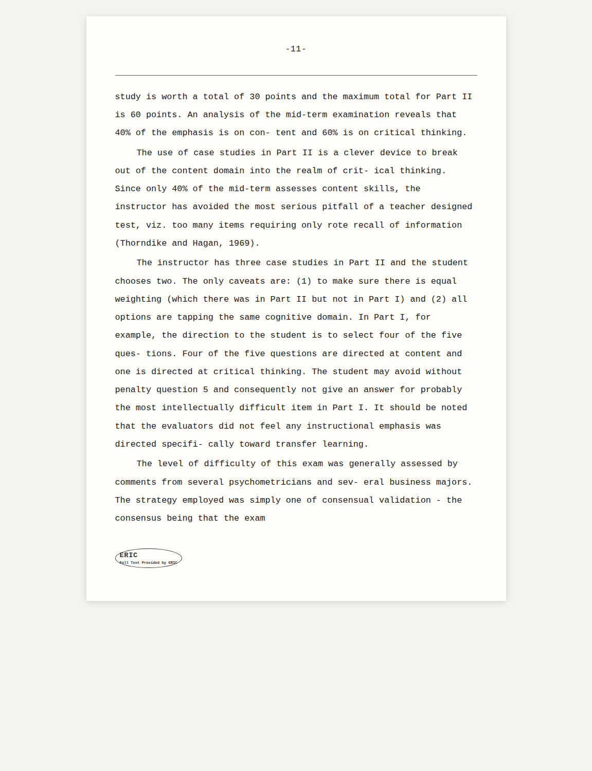-11-
study is worth a total of 30 points and the maximum total for Part II is 60 points. An analysis of the mid-term examination reveals that 40% of the emphasis is on con- tent and 60% is on critical thinking.
The use of case studies in Part II is a clever device to break out of the content domain into the realm of crit- ical thinking. Since only 40% of the mid-term assesses content skills, the instructor has avoided the most serious pitfall of a teacher designed test, viz. too many items requiring only rote recall of information (Thorndike and Hagan, 1969).
The instructor has three case studies in Part II and the student chooses two. The only caveats are: (1) to make sure there is equal weighting (which there was in Part II but not in Part I) and (2) all options are tapping the same cognitive domain. In Part I, for example, the direction to the student is to select four of the five ques- tions. Four of the five questions are directed at content and one is directed at critical thinking. The student may avoid without penalty question 5 and consequently not give an answer for probably the most intellectually difficult item in Part I. It should be noted that the evaluators did not feel any instructional emphasis was directed specifi- cally toward transfer learning.
The level of difficulty of this exam was generally assessed by comments from several psychometricians and sev- eral business majors. The strategy employed was simply one of consensual validation - the consensus being that the exam
ERICFull Text Provided by ERIC